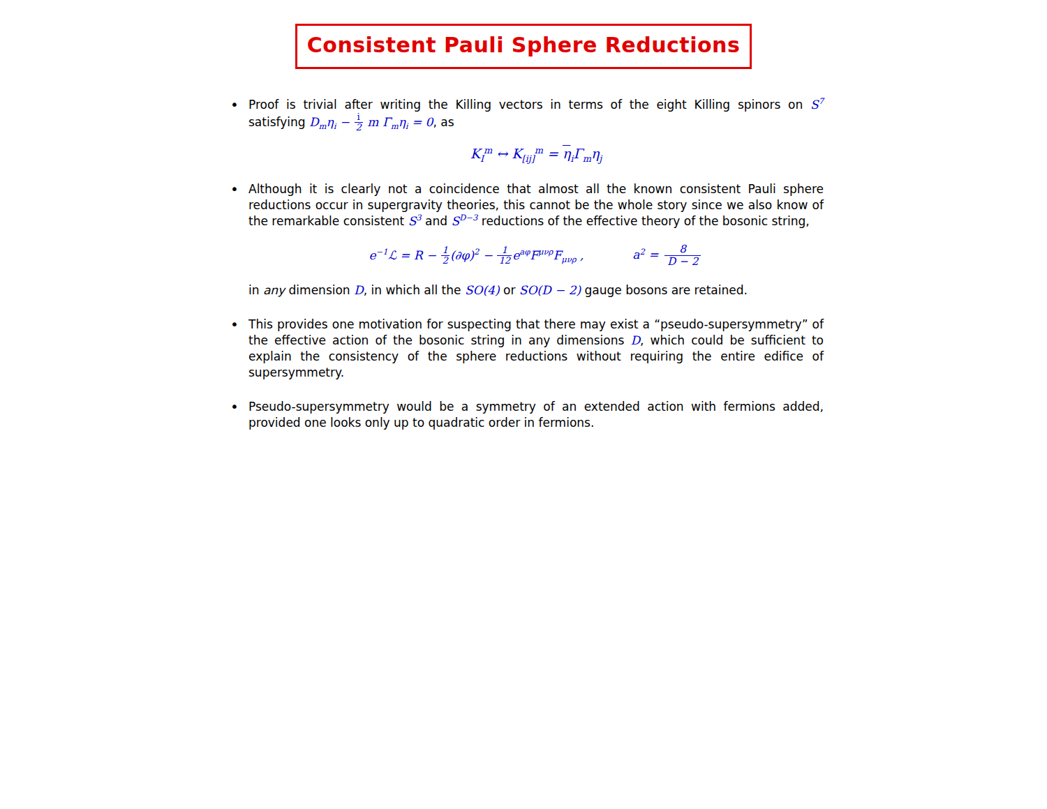Consistent Pauli Sphere Reductions
Proof is trivial after writing the Killing vectors in terms of the eight Killing spinors on S7 satisfying Dmηi − i 2 m Γmηi = 0, as
KIm ↔ K[ij]m = ηiΓmηj
Although it is clearly not a coincidence that almost all the known consistent Pauli sphere reductions occur in supergravity theories, this cannot be the whole story since we also know of the remarkable consistent S3 and SD−3 reductions of the effective theory of the bosonic string,
e−1ℒ = R − 12(∂φ)2 − 112eaφFμνρFμνρ , a2 = 8 D − 2
in any dimension D, in which all the SO(4) or SO(D − 2) gauge bosons are retained.
This provides one motivation for suspecting that there may exist a “pseudo-supersymmetry” of the effective action of the bosonic string in any dimensions D, which could be sufficient to explain the consistency of the sphere reductions without requiring the entire edifice of supersymmetry.
Pseudo-supersymmetry would be a symmetry of an extended action with fermions added, provided one looks only up to quadratic order in fermions.